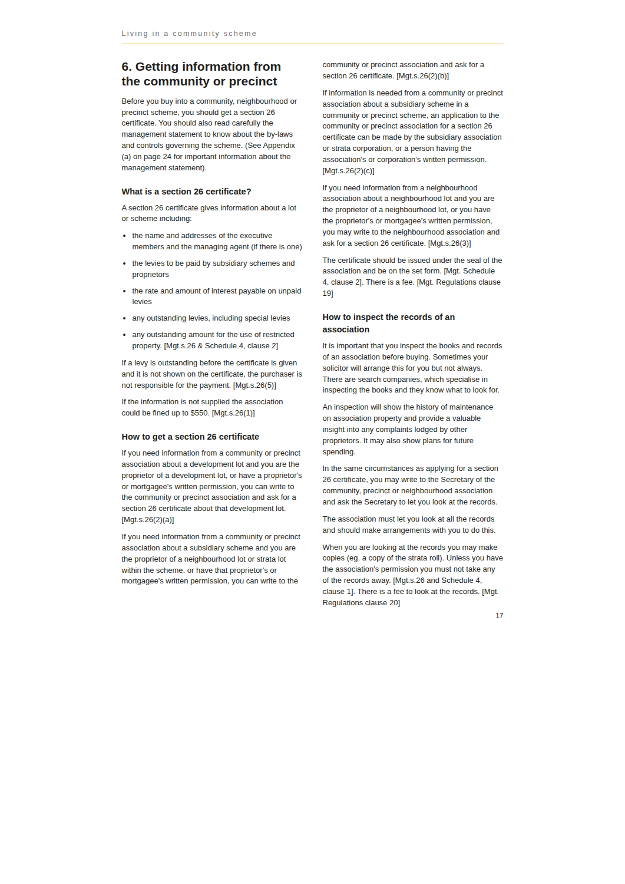Living in a community scheme
6. Getting information from the community or precinct
Before you buy into a community, neighbourhood or precinct scheme, you should get a section 26 certificate. You should also read carefully the management statement to know about the by-laws and controls governing the scheme. (See Appendix (a) on page 24 for important information about the management statement).
What is a section 26 certificate?
A section 26 certificate gives information about a lot or scheme including:
the name and addresses of the executive members and the managing agent (if there is one)
the levies to be paid by subsidiary schemes and proprietors
the rate and amount of interest payable on unpaid levies
any outstanding levies, including special levies
any outstanding amount for the use of restricted property. [Mgt.s.26 & Schedule 4, clause 2]
If a levy is outstanding before the certificate is given and it is not shown on the certificate, the purchaser is not responsible for the payment. [Mgt.s.26(5)]
If the information is not supplied the association could be fined up to $550. [Mgt.s.26(1)]
How to get a section 26 certificate
If you need information from a community or precinct association about a development lot and you are the proprietor of a development lot, or have a proprietor's or mortgagee's written permission, you can write to the community or precinct association and ask for a section 26 certificate about that development lot. [Mgt.s.26(2)(a)]
If you need information from a community or precinct association about a subsidiary scheme and you are the proprietor of a neighbourhood lot or strata lot within the scheme, or have that proprietor's or mortgagee's written permission, you can write to the community or precinct association and ask for a section 26 certificate. [Mgt.s.26(2)(b)]
If information is needed from a community or precinct association about a subsidiary scheme in a community or precinct scheme, an application to the community or precinct association for a section 26 certificate can be made by the subsidiary association or strata corporation, or a person having the association's or corporation's written permission. [Mgt.s.26(2)(c)]
If you need information from a neighbourhood association about a neighbourhood lot and you are the proprietor of a neighbourhood lot, or you have the proprietor's or mortgagee's written permission, you may write to the neighbourhood association and ask for a section 26 certificate. [Mgt.s.26(3)]
The certificate should be issued under the seal of the association and be on the set form. [Mgt. Schedule 4, clause 2]. There is a fee. [Mgt. Regulations clause 19]
How to inspect the records of an association
It is important that you inspect the books and records of an association before buying. Sometimes your solicitor will arrange this for you but not always. There are search companies, which specialise in inspecting the books and they know what to look for.
An inspection will show the history of maintenance on association property and provide a valuable insight into any complaints lodged by other proprietors. It may also show plans for future spending.
In the same circumstances as applying for a section 26 certificate, you may write to the Secretary of the community, precinct or neighbourhood association and ask the Secretary to let you look at the records.
The association must let you look at all the records and should make arrangements with you to do this.
When you are looking at the records you may make copies (eg. a copy of the strata roll). Unless you have the association's permission you must not take any of the records away. [Mgt.s.26 and Schedule 4, clause 1]. There is a fee to look at the records. [Mgt. Regulations clause 20]
17